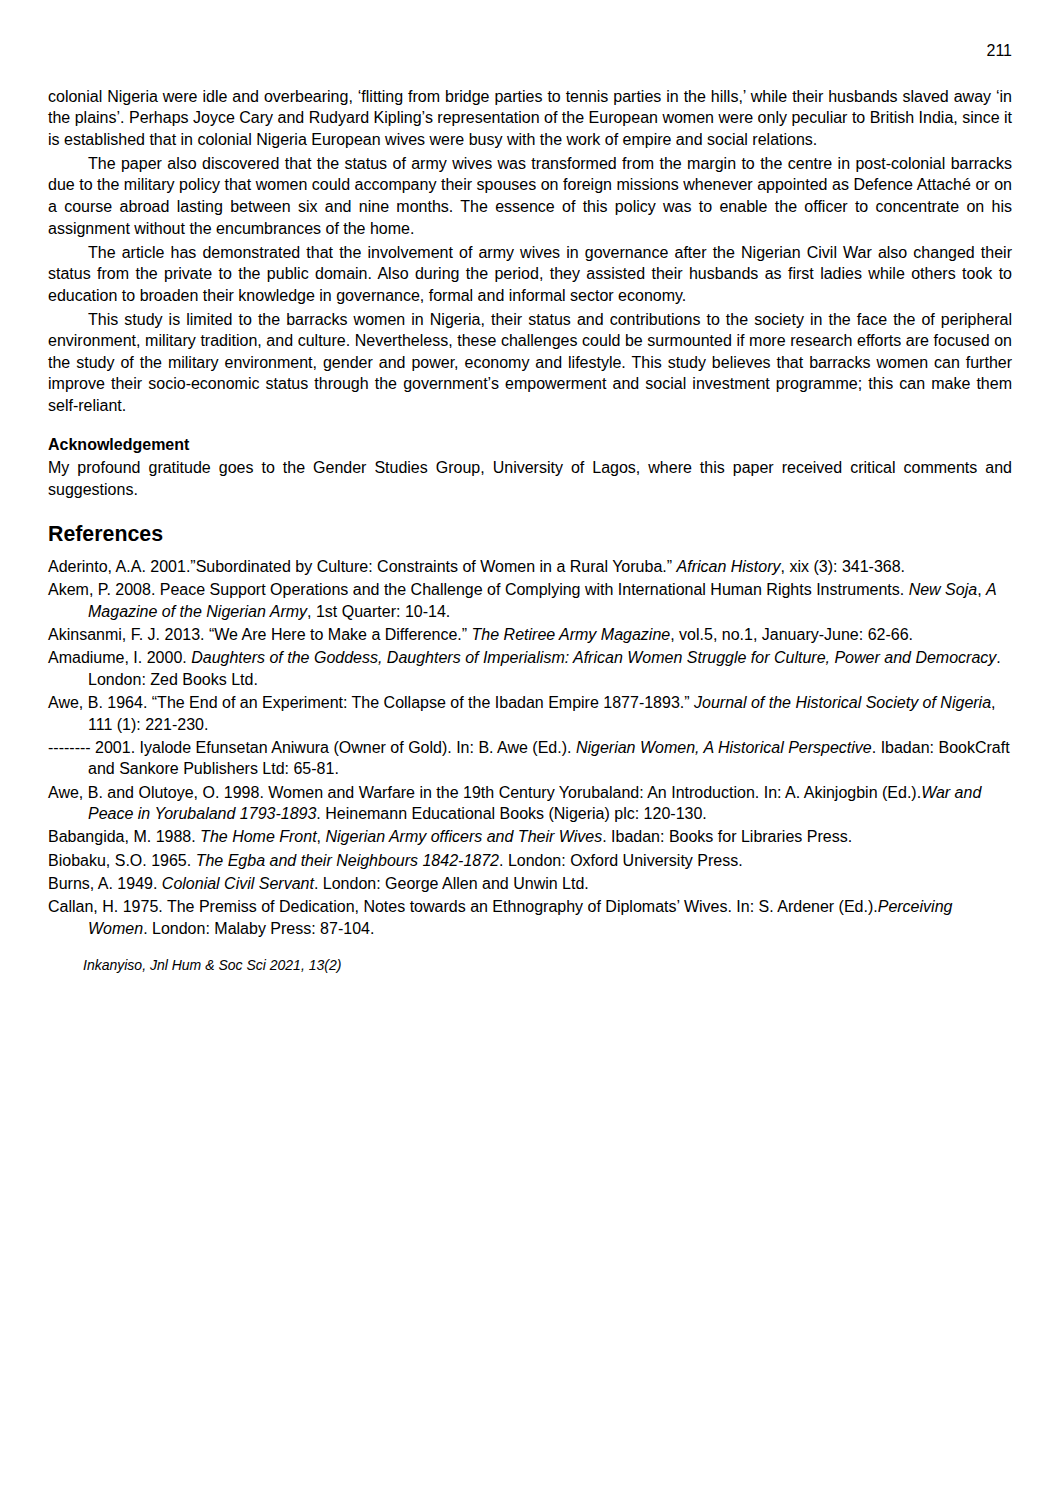211
colonial Nigeria were idle and overbearing, ‘flitting from bridge parties to tennis parties in the hills,’ while their husbands slaved away ‘in the plains’. Perhaps Joyce Cary and Rudyard Kipling’s representation of the European women were only peculiar to British India, since it is established that in colonial Nigeria European wives were busy with the work of empire and social relations.
The paper also discovered that the status of army wives was transformed from the margin to the centre in post-colonial barracks due to the military policy that women could accompany their spouses on foreign missions whenever appointed as Defence Attaché or on a course abroad lasting between six and nine months. The essence of this policy was to enable the officer to concentrate on his assignment without the encumbrances of the home.
The article has demonstrated that the involvement of army wives in governance after the Nigerian Civil War also changed their status from the private to the public domain. Also during the period, they assisted their husbands as first ladies while others took to education to broaden their knowledge in governance, formal and informal sector economy.
This study is limited to the barracks women in Nigeria, their status and contributions to the society in the face the of peripheral environment, military tradition, and culture. Nevertheless, these challenges could be surmounted if more research efforts are focused on the study of the military environment, gender and power, economy and lifestyle. This study believes that barracks women can further improve their socio-economic status through the government’s empowerment and social investment programme; this can make them self-reliant.
Acknowledgement
My profound gratitude goes to the Gender Studies Group, University of Lagos, where this paper received critical comments and suggestions.
References
Aderinto, A.A. 2001.”Subordinated by Culture: Constraints of Women in a Rural Yoruba.” African History, xix (3): 341-368.
Akem, P. 2008. Peace Support Operations and the Challenge of Complying with International Human Rights Instruments. New Soja, A Magazine of the Nigerian Army, 1st Quarter: 10-14.
Akinsanmi, F. J. 2013. “We Are Here to Make a Difference.” The Retiree Army Magazine, vol.5, no.1, January-June: 62-66.
Amadiume, I. 2000. Daughters of the Goddess, Daughters of Imperialism: African Women Struggle for Culture, Power and Democracy. London: Zed Books Ltd.
Awe, B. 1964. “The End of an Experiment: The Collapse of the Ibadan Empire 1877-1893.” Journal of the Historical Society of Nigeria, 111 (1): 221-230.
-------- 2001. Iyalode Efunsetan Aniwura (Owner of Gold). In: B. Awe (Ed.). Nigerian Women, A Historical Perspective. Ibadan: BookCraft and Sankore Publishers Ltd: 65-81.
Awe, B. and Olutoye, O. 1998. Women and Warfare in the 19th Century Yorubaland: An Introduction. In: A. Akinjogbin (Ed.).War and Peace in Yorubaland 1793-1893. Heinemann Educational Books (Nigeria) plc: 120-130.
Babangida, M. 1988. The Home Front, Nigerian Army officers and Their Wives. Ibadan: Books for Libraries Press.
Biobaku, S.O. 1965. The Egba and their Neighbours 1842-1872. London: Oxford University Press.
Burns, A. 1949. Colonial Civil Servant. London: George Allen and Unwin Ltd.
Callan, H. 1975. The Premiss of Dedication, Notes towards an Ethnography of Diplomats’ Wives. In: S. Ardener (Ed.).Perceiving Women. London: Malaby Press: 87-104.
Inkanyiso, Jnl Hum & Soc Sci 2021, 13(2)